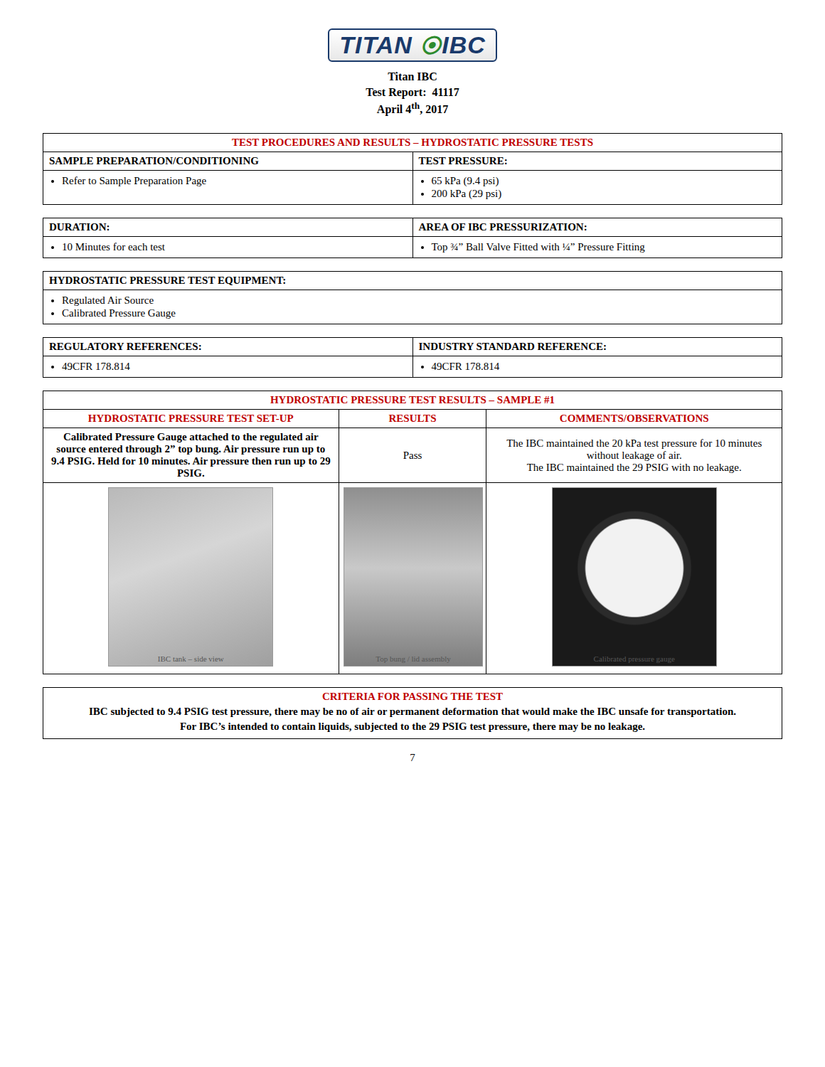TITAN ⦿IBC
Titan IBC
Test Report: 41117
April 4th, 2017
| TEST PROCEDURES AND RESULTS – HYDROSTATIC PRESSURE TESTS |
| SAMPLE PREPARATION/CONDITIONING | TEST PRESSURE: |
| Refer to Sample Preparation Page | 65 kPa (9.4 psi) 200 kPa (29 psi) |
| DURATION: | AREA OF IBC PRESSURIZATION: |
| 10 Minutes for each test | Top ¾” Ball Valve Fitted with ¼” Pressure Fitting |
| HYDROSTATIC PRESSURE TEST EQUIPMENT: |
| Regulated Air Source Calibrated Pressure Gauge |
| REGULATORY REFERENCES: | INDUSTRY STANDARD REFERENCE: |
| 49CFR 178.814 | 49CFR 178.814 |
| HYDROSTATIC PRESSURE TEST RESULTS – SAMPLE #1 |
| HYDROSTATIC PRESSURE TEST SET-UP | RESULTS | COMMENTS/OBSERVATIONS |
| Calibrated Pressure Gauge attached to the regulated air source entered through 2” top bung. Air pressure run up to 9.4 PSIG. Held for 10 minutes. Air pressure then run up to 29 PSIG. | Pass | The IBC maintained the 20 kPa test pressure for 10 minutes without leakage of air. The IBC maintained the 29 PSIG with no leakage. |
| IBC tank – side view | Top bung / lid assembly | Calibrated pressure gauge |
| CRITERIA FOR PASSING THE TEST IBC subjected to 9.4 PSIG test pressure, there may be no of air or permanent deformation that would make the IBC unsafe for transportation. For IBC’s intended to contain liquids, subjected to the 29 PSIG test pressure, there may be no leakage. |
7